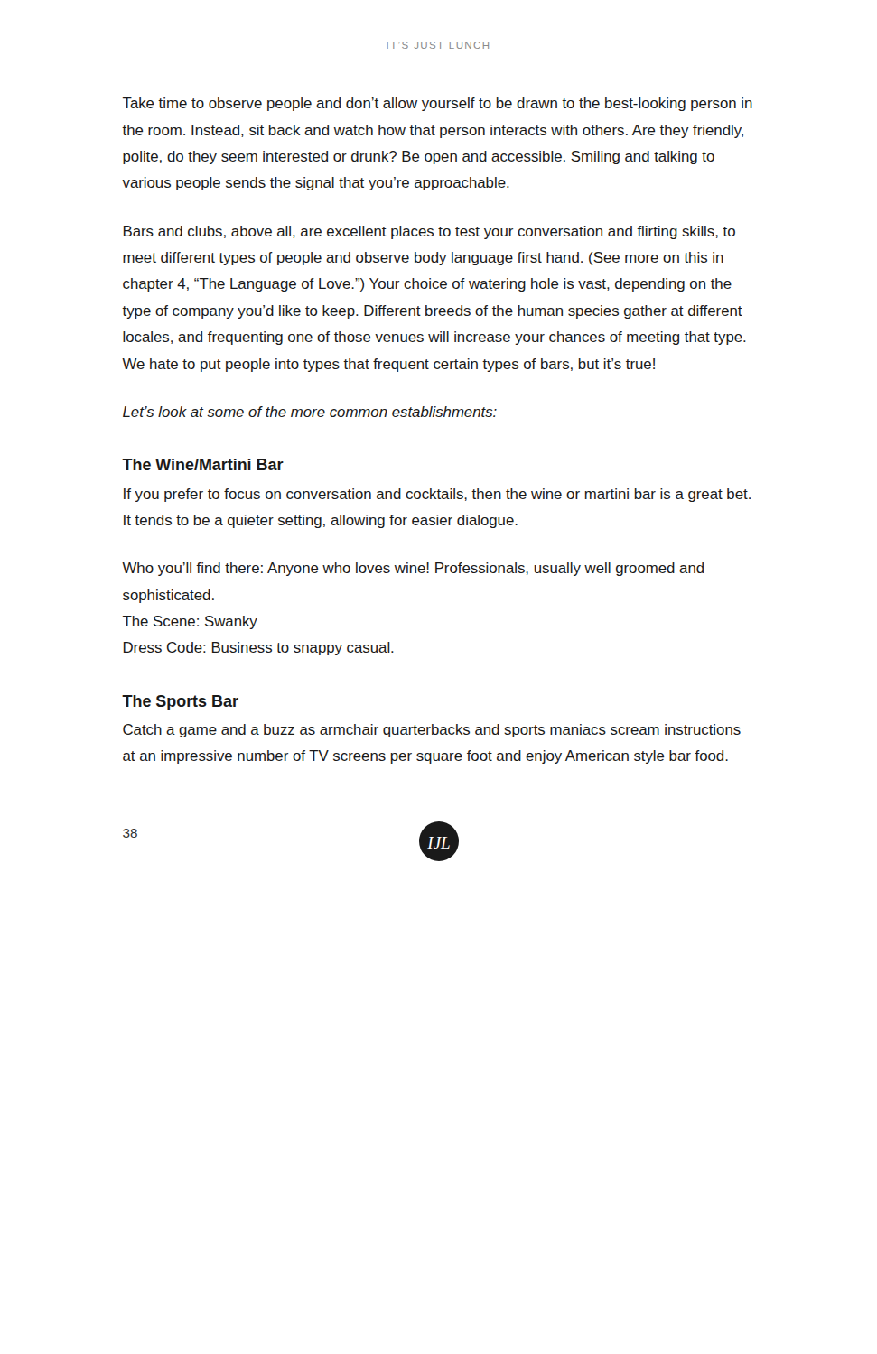It’s Just Lunch
Take time to observe people and don’t allow yourself to be drawn to the best-looking person in the room. Instead, sit back and watch how that person interacts with others. Are they friendly, polite, do they seem interested or drunk? Be open and accessible. Smiling and talking to various people sends the signal that you’re approachable.
Bars and clubs, above all, are excellent places to test your conversation and flirting skills, to meet different types of people and observe body language first hand. (See more on this in chapter 4, “The Language of Love.”) Your choice of watering hole is vast, depending on the type of company you’d like to keep. Different breeds of the human species gather at different locales, and frequenting one of those venues will increase your chances of meeting that type. We hate to put people into types that frequent certain types of bars, but it’s true!
Let’s look at some of the more common establishments:
The Wine/Martini Bar
If you prefer to focus on conversation and cocktails, then the wine or martini bar is a great bet. It tends to be a quieter setting, allowing for easier dialogue.
Who you’ll find there: Anyone who loves wine! Professionals, usually well groomed and sophisticated.
The Scene: Swanky
Dress Code: Business to snappy casual.
The Sports Bar
Catch a game and a buzz as armchair quarterbacks and sports maniacs scream instructions at an impressive number of TV screens per square foot and enjoy American style bar food.
38 IJL